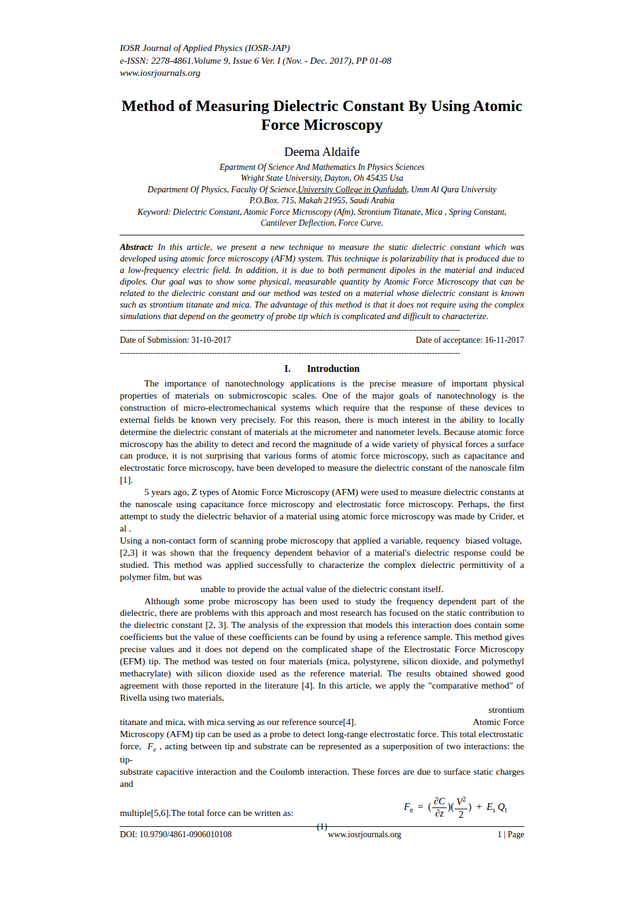IOSR Journal of Applied Physics (IOSR-JAP)
e-ISSN: 2278-4861.Volume 9, Issue 6 Ver. I (Nov. - Dec. 2017), PP 01-08
www.iosrjournals.org
Method of Measuring Dielectric Constant By Using Atomic Force Microscopy
Deema Aldaife
Epartment Of Science And Mathematics In Physics Sciences
Wright State University, Dayton, Oh 45435 Usa
Department Of Physics, Faculty Of Science,University College in Qunfudah, Umm Al Qura University
P.O.Box. 715, Makah 21955, Saudi Arabia
Keyword: Dielectric Constant, Atomic Force Microscopy (Afm), Strontium Titanate, Mica , Spring Constant, Cantilever Deflection, Force Curve.
Abstract: In this article, we present a new technique to measure the static dielectric constant which was developed using atomic force microscopy (AFM) system. This technique is polarizability that is produced due to a low-frequency electric field. In addition, it is due to both permanent dipoles in the material and induced dipoles. Our goal was to show some physical, measurable quantity by Atomic Force Microscopy that can be related to the dielectric constant and our method was tested on a material whose dielectric constant is known such as strontium titanate and mica. The advantage of this method is that it does not require using the complex simulations that depend on the geometry of probe tip which is complicated and difficult to characterize.
-------------------------------------------------------------------------------------------------------------------------------------
Date of Submission: 31-10-2017 Date of acceptance: 16-11-2017
-------------------------------------------------------------------------------------------------------------------------------------
I. Introduction
The importance of nanotechnology applications is the precise measure of important physical properties of materials on submicroscopic scales. One of the major goals of nanotechnology is the construction of micro-electromechanical systems which require that the response of these devices to external fields be known very precisely. For this reason, there is much interest in the ability to locally determine the dielectric constant of materials at the micrometer and nanometer levels. Because atomic force microscopy has the ability to detect and record the magnitude of a wide variety of physical forces a surface can produce, it is not surprising that various forms of atomic force microscopy, such as capacitance and electrostatic force microscopy, have been developed to measure the dielectric constant of the nanoscale film [1].
5 years ago, Z types of Atomic Force Microscopy (AFM) were used to measure dielectric constants at the nanoscale using capacitance force microscopy and electrostatic force microscopy. Perhaps, the first attempt to study the dielectric behavior of a material using atomic force microscopy was made by Crider, et al .
Using a non-contact form of scanning probe microscopy that applied a variable, requency biased voltage, [2,3] it was shown that the frequency dependent behavior of a material's dielectric response could be studied. This method was applied successfully to characterize the complex dielectric permittivity of a polymer film, but was
unable to provide the actual value of the dielectric constant itself.
Although some probe microscopy has been used to study the frequency dependent part of the dielectric, there are problems with this approach and most research has focused on the static contribution to the dielectric constant [2, 3]. The analysis of the expression that models this interaction does contain some coefficients but the value of these coefficients can be found by using a reference sample. This method gives precise values and it does not depend on the complicated shape of the Electrostatic Force Microscopy (EFM) tip. The method was tested on four materials (mica, polystyrene, silicon dioxide, and polymethyl methacrylate) with silicon dioxide used as the reference material. The results obtained showed good agreement with those reported in the literature [4]. In this article, we apply the "comparative method" of Rivella using two materials,
strontium
titanate and mica, with mica serving as our reference source[4]. Atomic Force
Microscopy (AFM) tip can be used as a probe to detect long-range electrostatic force. This total electrostatic
force, Fe , acting between tip and substrate can be represented as a superposition of two interactions: the tip-
substrate capacitive interaction and the Coulomb interaction. These forces are due to surface static charges and
multiple[5,6].The total force can be written as:
Fe = (∂C∂z)(V22) + Es Qt
(1)
DOI: 10.9790/4861-0906010108 www.iosrjournals.org 1 | Page